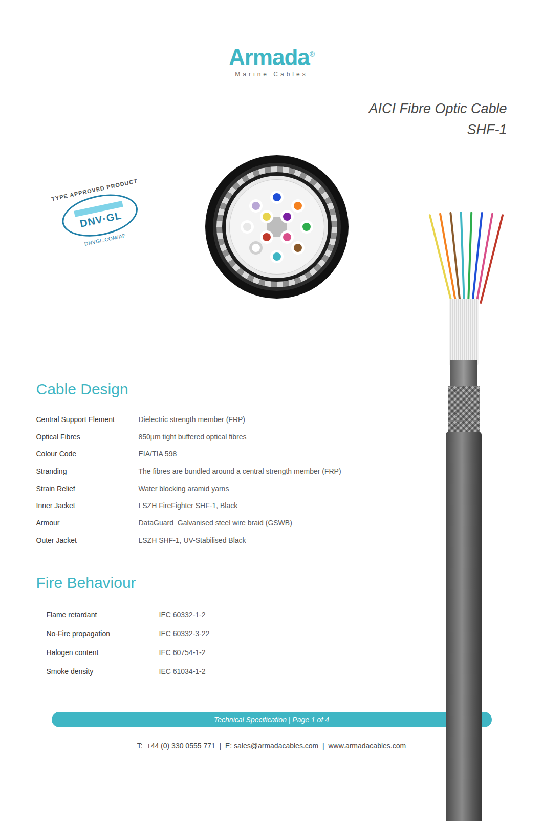Armada®
Marine Cables
AICI Fibre Optic Cable SHF-1
TYPE APPROVED PRODUCT
DNV·GL
DNVGL.COM/AF
Cable Design
| Central Support Element | Dielectric strength member (FRP) |
| Optical Fibres | 850µm tight buffered optical fibres |
| Colour Code | EIA/TIA 598 |
| Stranding | The fibres are bundled around a central strength member (FRP) |
| Strain Relief | Water blocking aramid yarns |
| Inner Jacket | LSZH FireFighter SHF-1, Black |
| Armour | DataGuard Galvanised steel wire braid (GSWB) |
| Outer Jacket | LSZH SHF-1, UV-Stabilised Black |
Fire Behaviour
| Flame retardant | IEC 60332-1-2 |
| No-Fire propagation | IEC 60332-3-22 |
| Halogen content | IEC 60754-1-2 |
| Smoke density | IEC 61034-1-2 |
Technical Specification | Page 1 of 4
T: +44 (0) 330 0555 771 | E: sales@armadacables.com | www.armadacables.com